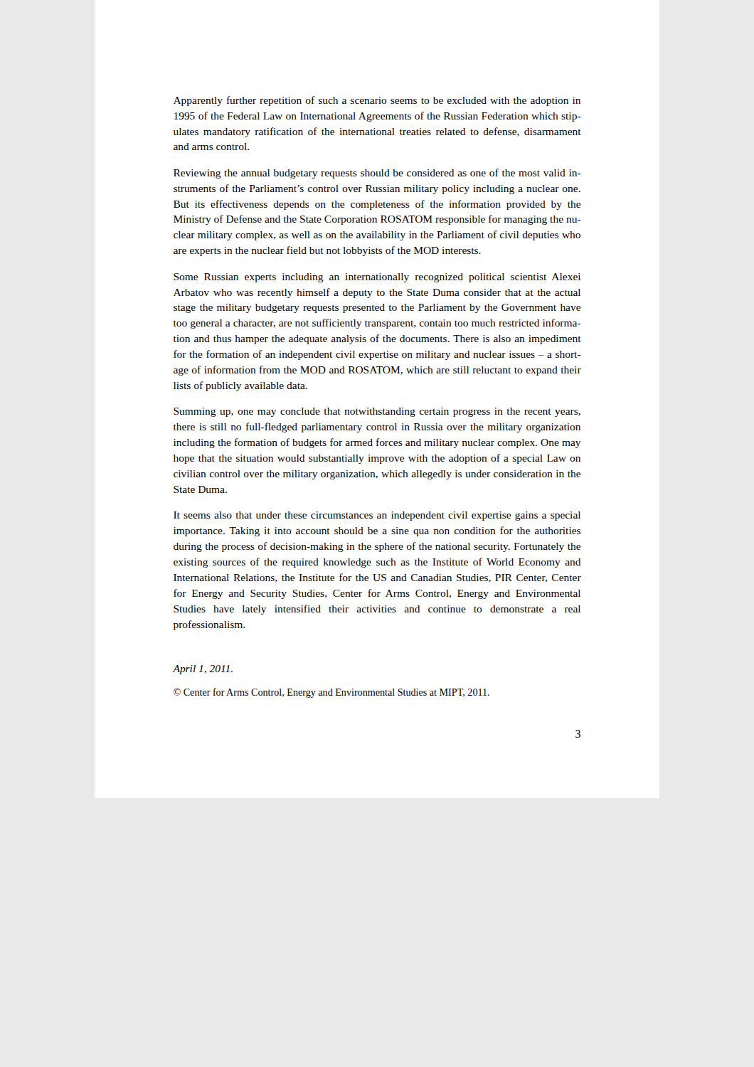Apparently further repetition of such a scenario seems to be excluded with the adoption in 1995 of the Federal Law on International Agreements of the Russian Federation which stipulates mandatory ratification of the international treaties related to defense, disarmament and arms control.
Reviewing the annual budgetary requests should be considered as one of the most valid instruments of the Parliament’s control over Russian military policy including a nuclear one. But its effectiveness depends on the completeness of the information provided by the Ministry of Defense and the State Corporation ROSATOM responsible for managing the nuclear military complex, as well as on the availability in the Parliament of civil deputies who are experts in the nuclear field but not lobbyists of the MOD interests.
Some Russian experts including an internationally recognized political scientist Alexei Arbatov who was recently himself a deputy to the State Duma consider that at the actual stage the military budgetary requests presented to the Parliament by the Government have too general a character, are not sufficiently transparent, contain too much restricted information and thus hamper the adequate analysis of the documents. There is also an impediment for the formation of an independent civil expertise on military and nuclear issues – a shortage of information from the MOD and ROSATOM, which are still reluctant to expand their lists of publicly available data.
Summing up, one may conclude that notwithstanding certain progress in the recent years, there is still no full-fledged parliamentary control in Russia over the military organization including the formation of budgets for armed forces and military nuclear complex. One may hope that the situation would substantially improve with the adoption of a special Law on civilian control over the military organization, which allegedly is under consideration in the State Duma.
It seems also that under these circumstances an independent civil expertise gains a special importance. Taking it into account should be a sine qua non condition for the authorities during the process of decision-making in the sphere of the national security. Fortunately the existing sources of the required knowledge such as the Institute of World Economy and International Relations, the Institute for the US and Canadian Studies, PIR Center, Center for Energy and Security Studies, Center for Arms Control, Energy and Environmental Studies have lately intensified their activities and continue to demonstrate a real professionalism.
April 1, 2011.
© Center for Arms Control, Energy and Environmental Studies at MIPT, 2011.
3